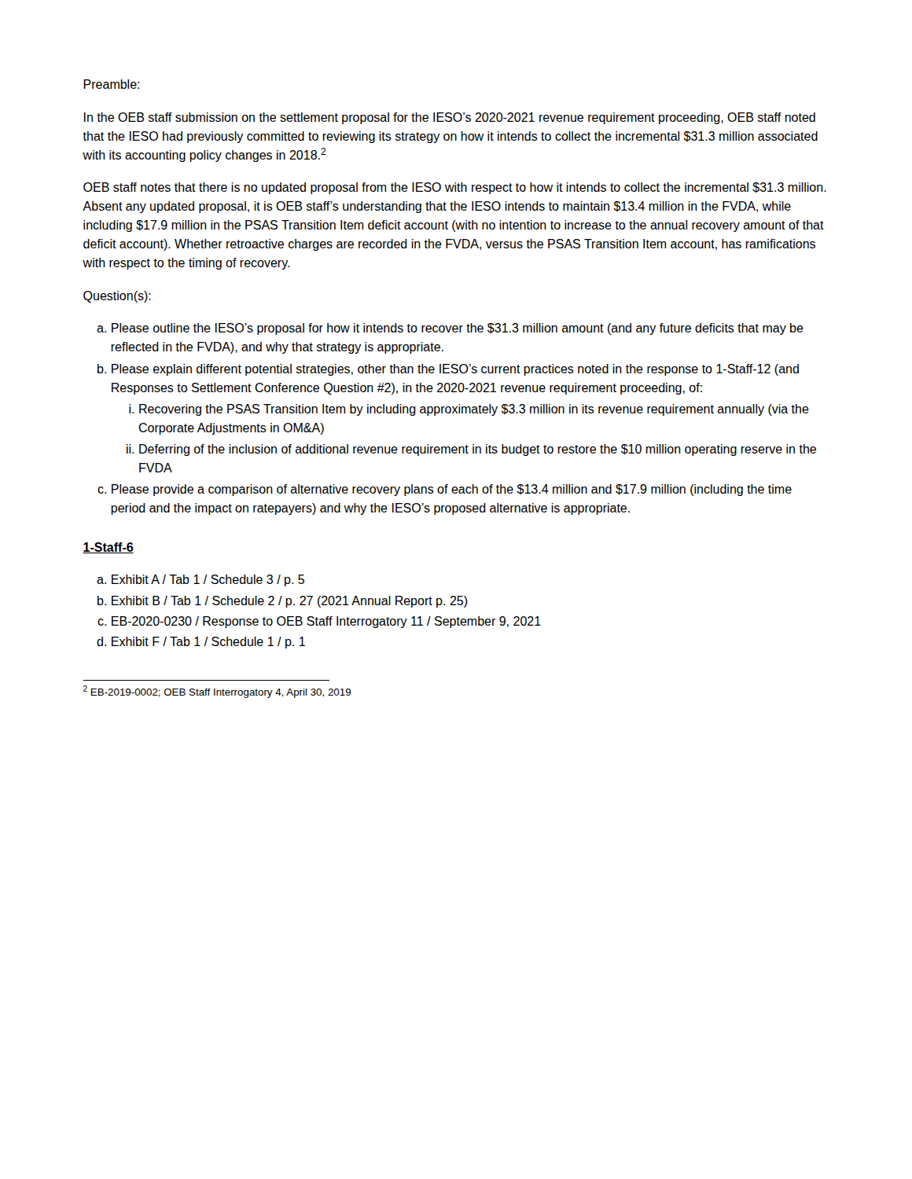Preamble:
In the OEB staff submission on the settlement proposal for the IESO’s 2020-2021 revenue requirement proceeding, OEB staff noted that the IESO had previously committed to reviewing its strategy on how it intends to collect the incremental $31.3 million associated with its accounting policy changes in 2018.2
OEB staff notes that there is no updated proposal from the IESO with respect to how it intends to collect the incremental $31.3 million. Absent any updated proposal, it is OEB staff’s understanding that the IESO intends to maintain $13.4 million in the FVDA, while including $17.9 million in the PSAS Transition Item deficit account (with no intention to increase to the annual recovery amount of that deficit account). Whether retroactive charges are recorded in the FVDA, versus the PSAS Transition Item account, has ramifications with respect to the timing of recovery.
Question(s):
Please outline the IESO’s proposal for how it intends to recover the $31.3 million amount (and any future deficits that may be reflected in the FVDA), and why that strategy is appropriate.
Please explain different potential strategies, other than the IESO’s current practices noted in the response to 1-Staff-12 (and Responses to Settlement Conference Question #2), in the 2020-2021 revenue requirement proceeding, of:
Recovering the PSAS Transition Item by including approximately $3.3 million in its revenue requirement annually (via the Corporate Adjustments in OM&A)
Deferring of the inclusion of additional revenue requirement in its budget to restore the $10 million operating reserve in the FVDA
Please provide a comparison of alternative recovery plans of each of the $13.4 million and $17.9 million (including the time period and the impact on ratepayers) and why the IESO’s proposed alternative is appropriate.
1-Staff-6
Exhibit A / Tab 1 / Schedule 3 / p. 5
Exhibit B / Tab 1 / Schedule 2 / p. 27 (2021 Annual Report p. 25)
EB-2020-0230 / Response to OEB Staff Interrogatory 11 / September 9, 2021
Exhibit F / Tab 1 / Schedule 1 / p. 1
2 EB-2019-0002; OEB Staff Interrogatory 4, April 30, 2019